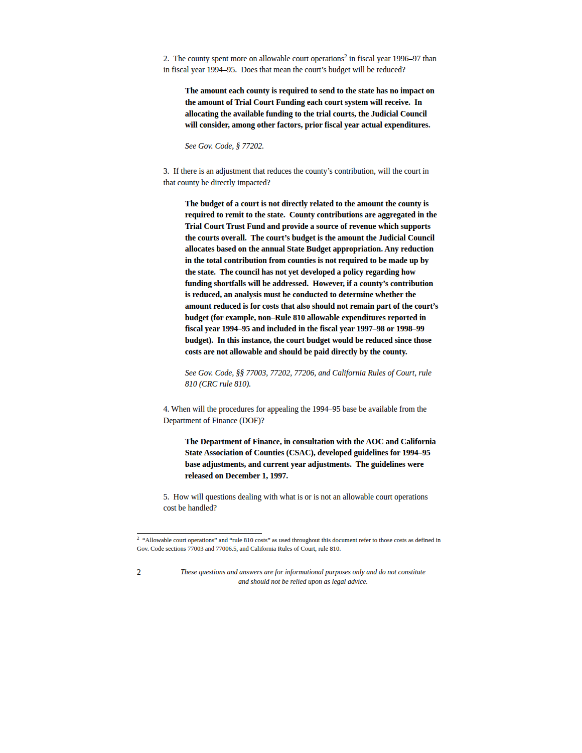2. The county spent more on allowable court operations2 in fiscal year 1996–97 than in fiscal year 1994–95. Does that mean the court’s budget will be reduced?
The amount each county is required to send to the state has no impact on the amount of Trial Court Funding each court system will receive. In allocating the available funding to the trial courts, the Judicial Council will consider, among other factors, prior fiscal year actual expenditures.
See Gov. Code, § 77202.
3. If there is an adjustment that reduces the county’s contribution, will the court in that county be directly impacted?
The budget of a court is not directly related to the amount the county is required to remit to the state. County contributions are aggregated in the Trial Court Trust Fund and provide a source of revenue which supports the courts overall. The court’s budget is the amount the Judicial Council allocates based on the annual State Budget appropriation. Any reduction in the total contribution from counties is not required to be made up by the state. The council has not yet developed a policy regarding how funding shortfalls will be addressed. However, if a county’s contribution is reduced, an analysis must be conducted to determine whether the amount reduced is for costs that also should not remain part of the court’s budget (for example, non–Rule 810 allowable expenditures reported in fiscal year 1994–95 and included in the fiscal year 1997–98 or 1998–99 budget). In this instance, the court budget would be reduced since those
costs are not allowable and should be paid directly by the county.
See Gov. Code, §§ 77003, 77202, 77206, and California Rules of Court, rule 810 (CRC rule 810).
4. When will the procedures for appealing the 1994–95 base be available from the Department of Finance (DOF)?
The Department of Finance, in consultation with the AOC and California State Association of Counties (CSAC), developed guidelines for 1994–95 base adjustments, and current year adjustments. The guidelines were released on December 1, 1997.
5. How will questions dealing with what is or is not an allowable court operations cost be handled?
2 “Allowable court operations” and “rule 810 costs” as used throughout this document refer to those costs as defined in Gov. Code sections 77003 and 77006.5, and California Rules of Court, rule 810.
2
These questions and answers are for informational purposes only and do not constitute
and should not be relied upon as legal advice.